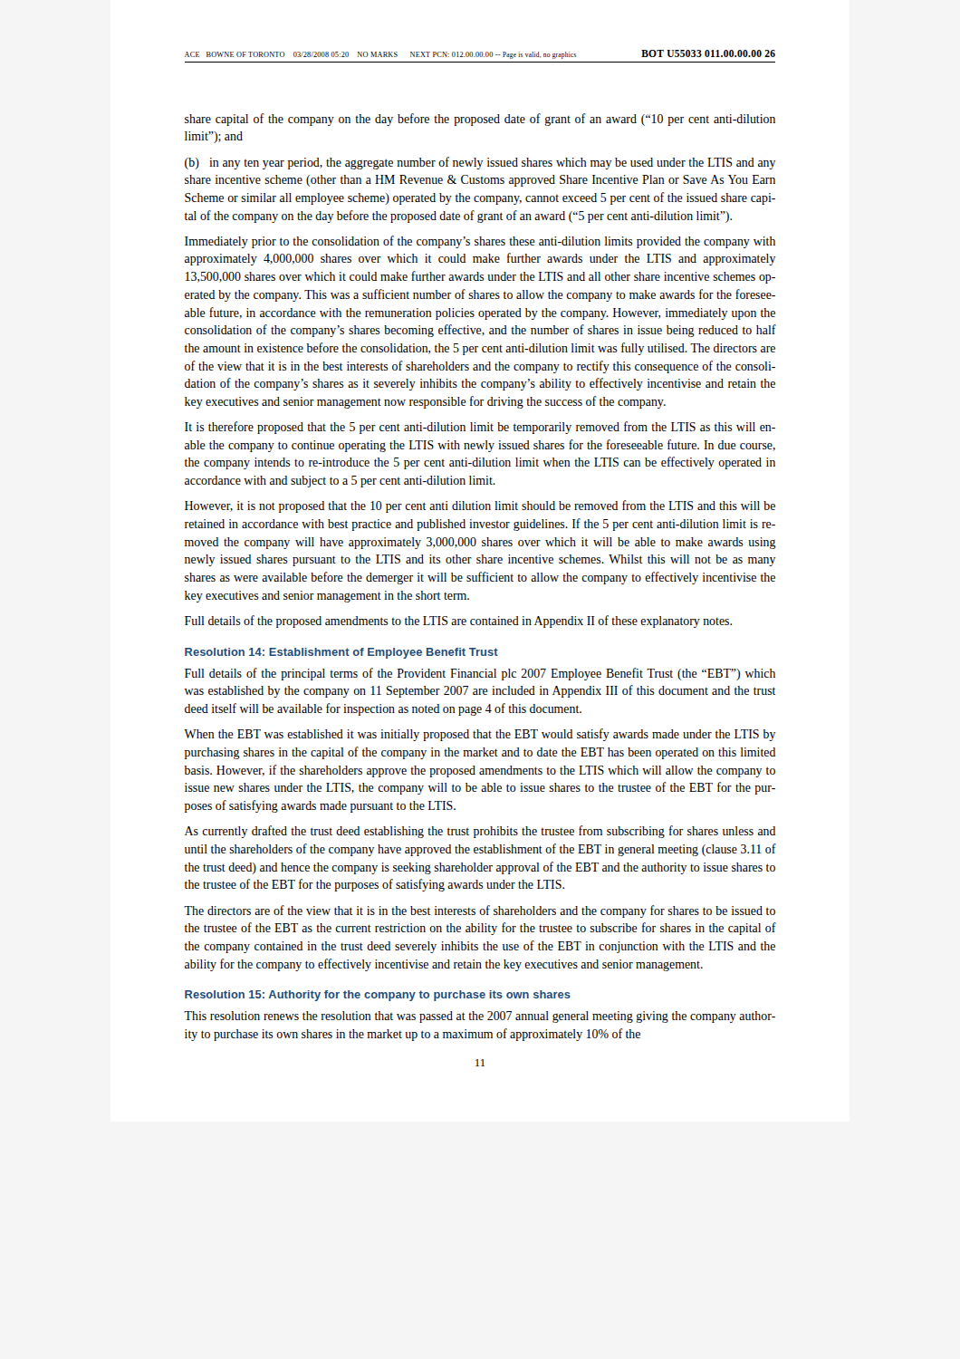ACE BOWNE OF TORONTO 03/28/2008 05:20 NO MARKS NEXT PCN: 012.00.00.00 -- Page is valid, no graphics BOT U55033 011.00.00.00 26
share capital of the company on the day before the proposed date of grant of an award (“10 per cent anti-dilution limit”); and
(b) in any ten year period, the aggregate number of newly issued shares which may be used under the LTIS and any share incentive scheme (other than a HM Revenue & Customs approved Share Incentive Plan or Save As You Earn Scheme or similar all employee scheme) operated by the company, cannot exceed 5 per cent of the issued share capital of the company on the day before the proposed date of grant of an award (“5 per cent anti-dilution limit”).
Immediately prior to the consolidation of the company’s shares these anti-dilution limits provided the company with approximately 4,000,000 shares over which it could make further awards under the LTIS and approximately 13,500,000 shares over which it could make further awards under the LTIS and all other share incentive schemes operated by the company. This was a sufficient number of shares to allow the company to make awards for the foreseeable future, in accordance with the remuneration policies operated by the company. However, immediately upon the consolidation of the company’s shares becoming effective, and the number of shares in issue being reduced to half the amount in existence before the consolidation, the 5 per cent anti-dilution limit was fully utilised. The directors are of the view that it is in the best interests of shareholders and the company to rectify this consequence of the consolidation of the company’s shares as it severely inhibits the company’s ability to effectively incentivise and retain the key executives and senior management now responsible for driving the success of the company.
It is therefore proposed that the 5 per cent anti-dilution limit be temporarily removed from the LTIS as this will enable the company to continue operating the LTIS with newly issued shares for the foreseeable future. In due course, the company intends to re-introduce the 5 per cent anti-dilution limit when the LTIS can be effectively operated in accordance with and subject to a 5 per cent anti-dilution limit.
However, it is not proposed that the 10 per cent anti dilution limit should be removed from the LTIS and this will be retained in accordance with best practice and published investor guidelines. If the 5 per cent anti-dilution limit is removed the company will have approximately 3,000,000 shares over which it will be able to make awards using newly issued shares pursuant to the LTIS and its other share incentive schemes. Whilst this will not be as many shares as were available before the demerger it will be sufficient to allow the company to effectively incentivise the key executives and senior management in the short term.
Full details of the proposed amendments to the LTIS are contained in Appendix II of these explanatory notes.
Resolution 14: Establishment of Employee Benefit Trust
Full details of the principal terms of the Provident Financial plc 2007 Employee Benefit Trust (the “EBT”) which was established by the company on 11 September 2007 are included in Appendix III of this document and the trust deed itself will be available for inspection as noted on page 4 of this document.
When the EBT was established it was initially proposed that the EBT would satisfy awards made under the LTIS by purchasing shares in the capital of the company in the market and to date the EBT has been operated on this limited basis. However, if the shareholders approve the proposed amendments to the LTIS which will allow the company to issue new shares under the LTIS, the company will to be able to issue shares to the trustee of the EBT for the purposes of satisfying awards made pursuant to the LTIS.
As currently drafted the trust deed establishing the trust prohibits the trustee from subscribing for shares unless and until the shareholders of the company have approved the establishment of the EBT in general meeting (clause 3.11 of the trust deed) and hence the company is seeking shareholder approval of the EBT and the authority to issue shares to the trustee of the EBT for the purposes of satisfying awards under the LTIS.
The directors are of the view that it is in the best interests of shareholders and the company for shares to be issued to the trustee of the EBT as the current restriction on the ability for the trustee to subscribe for shares in the capital of the company contained in the trust deed severely inhibits the use of the EBT in conjunction with the LTIS and the ability for the company to effectively incentivise and retain the key executives and senior management.
Resolution 15: Authority for the company to purchase its own shares
This resolution renews the resolution that was passed at the 2007 annual general meeting giving the company authority to purchase its own shares in the market up to a maximum of approximately 10% of the
11